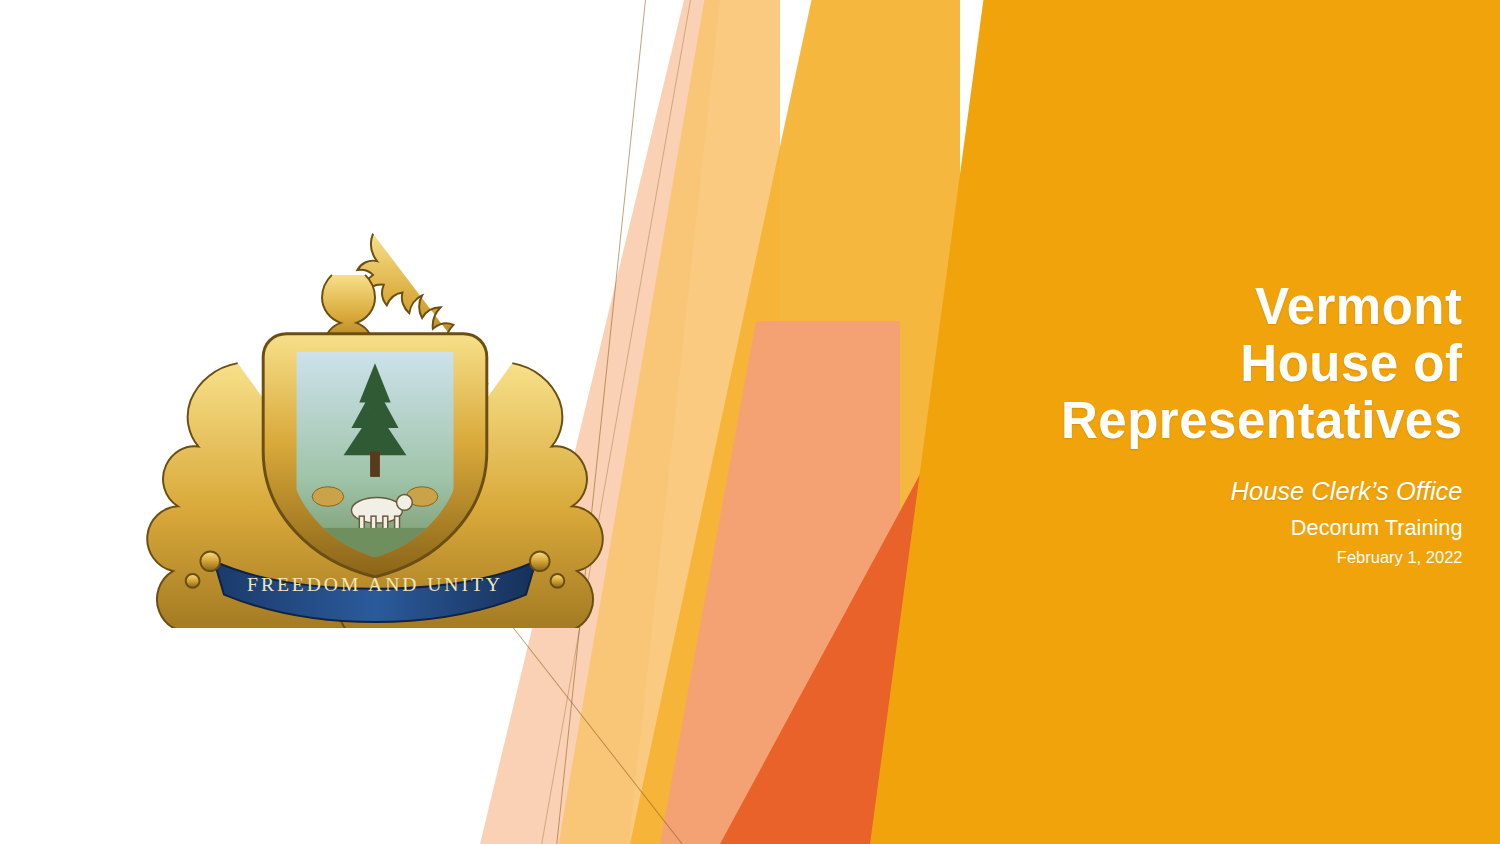FREEDOM AND UNITY
Vermont
House of
Representatives
House Clerk’s Office
Decorum Training
February 1, 2022